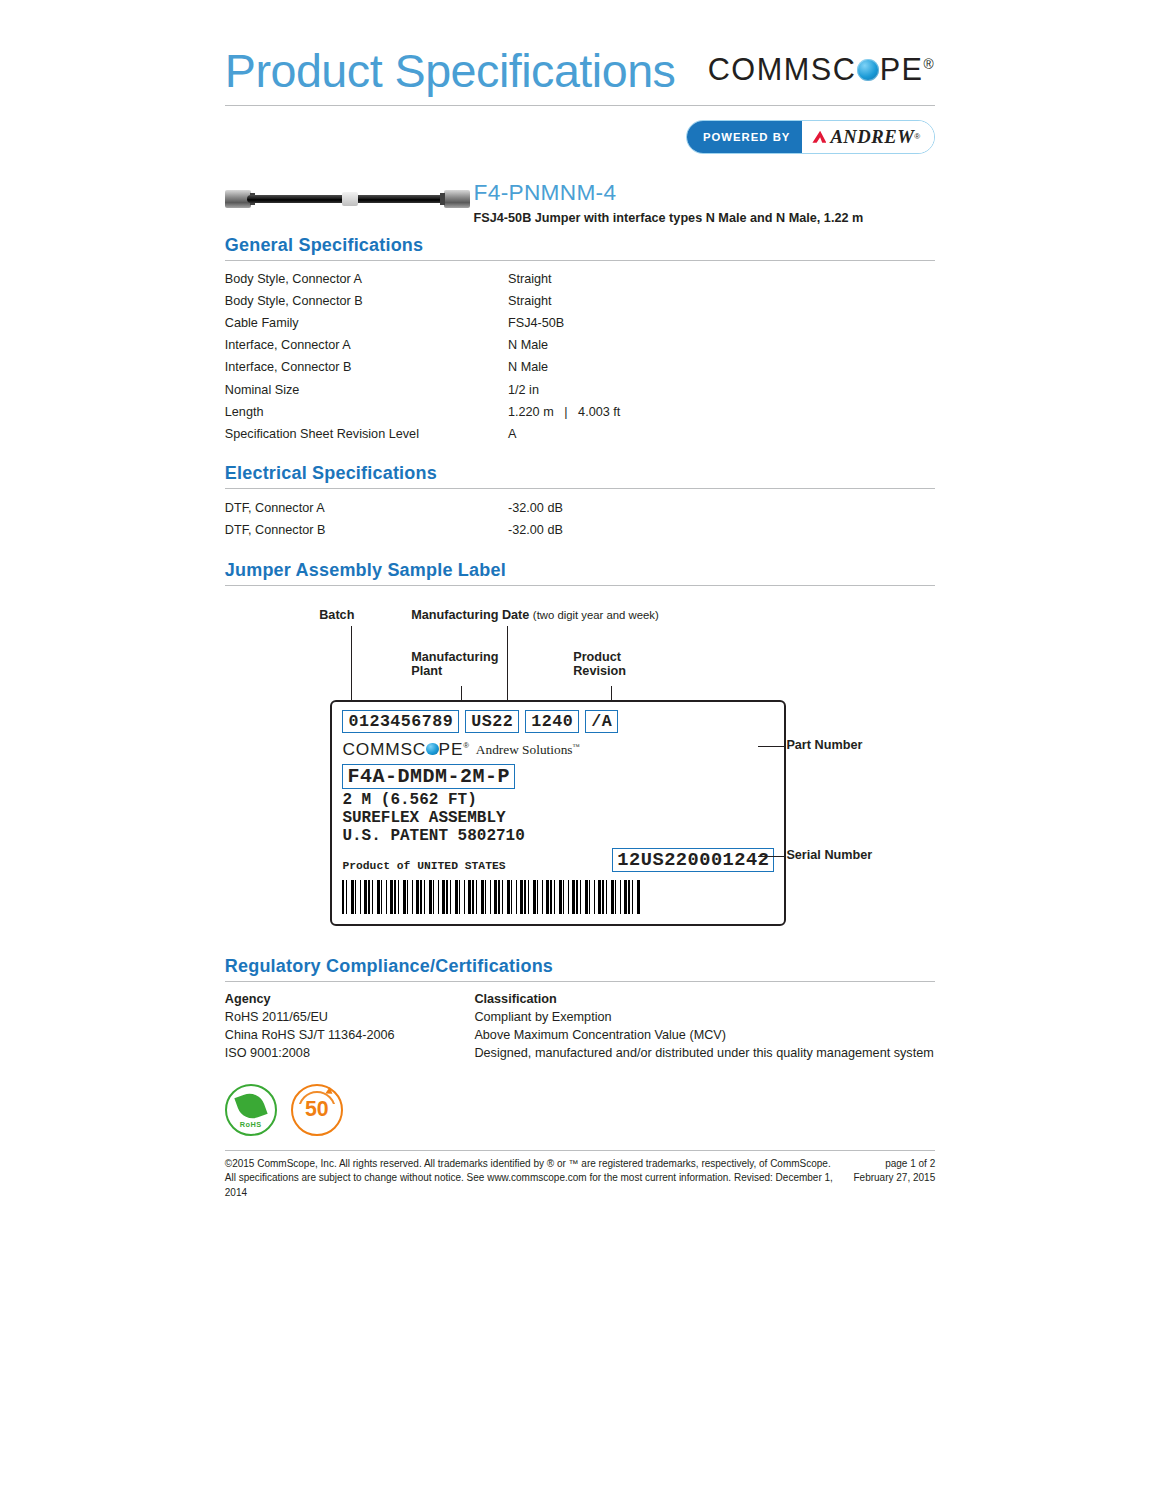Product Specifications
COMMSC PE®
POWERED BY
ANDREW®
F4-PNMNM-4
FSJ4-50B Jumper with interface types N Male and N Male, 1.22 m
General Specifications
| Body Style, Connector A | Straight |
| Body Style, Connector B | Straight |
| Cable Family | FSJ4-50B |
| Interface, Connector A | N Male |
| Interface, Connector B | N Male |
| Nominal Size | 1/2 in |
| Length | 1.220 m / 4.003 ft |
| Specification Sheet Revision Level | A |
Electrical Specifications
| DTF, Connector A | -32.00 dB |
| DTF, Connector B | -32.00 dB |
Jumper Assembly Sample Label
Batch
Manufacturing Date (two digit year and week)
Manufacturing
Plant
Product
Revision
0123456789 US22 1240 /A
COMMSC PE® Andrew Solutions™
F4A-DMDM-2M-P
2 M (6.562 FT)
SUREFLEX ASSEMBLY
U.S. PATENT 5802710
Product of UNITED STATES
12US220001242
Part Number
Serial Number
Regulatory Compliance/Certifications
| Agency | Classification |
| --- | --- |
| RoHS 2011/65/EU | Compliant by Exemption |
| China RoHS SJ/T 11364-2006 | Above Maximum Concentration Value (MCV) |
| ISO 9001:2008 | Designed, manufactured and/or distributed under this quality management system |
RoHS
50
©2015 CommScope, Inc. All rights reserved. All trademarks identified by ® or ™ are registered trademarks, respectively, of CommScope.
All specifications are subject to change without notice. See www.commscope.com for the most current information. Revised: December 1, 2014
page 1 of 2
February 27, 2015